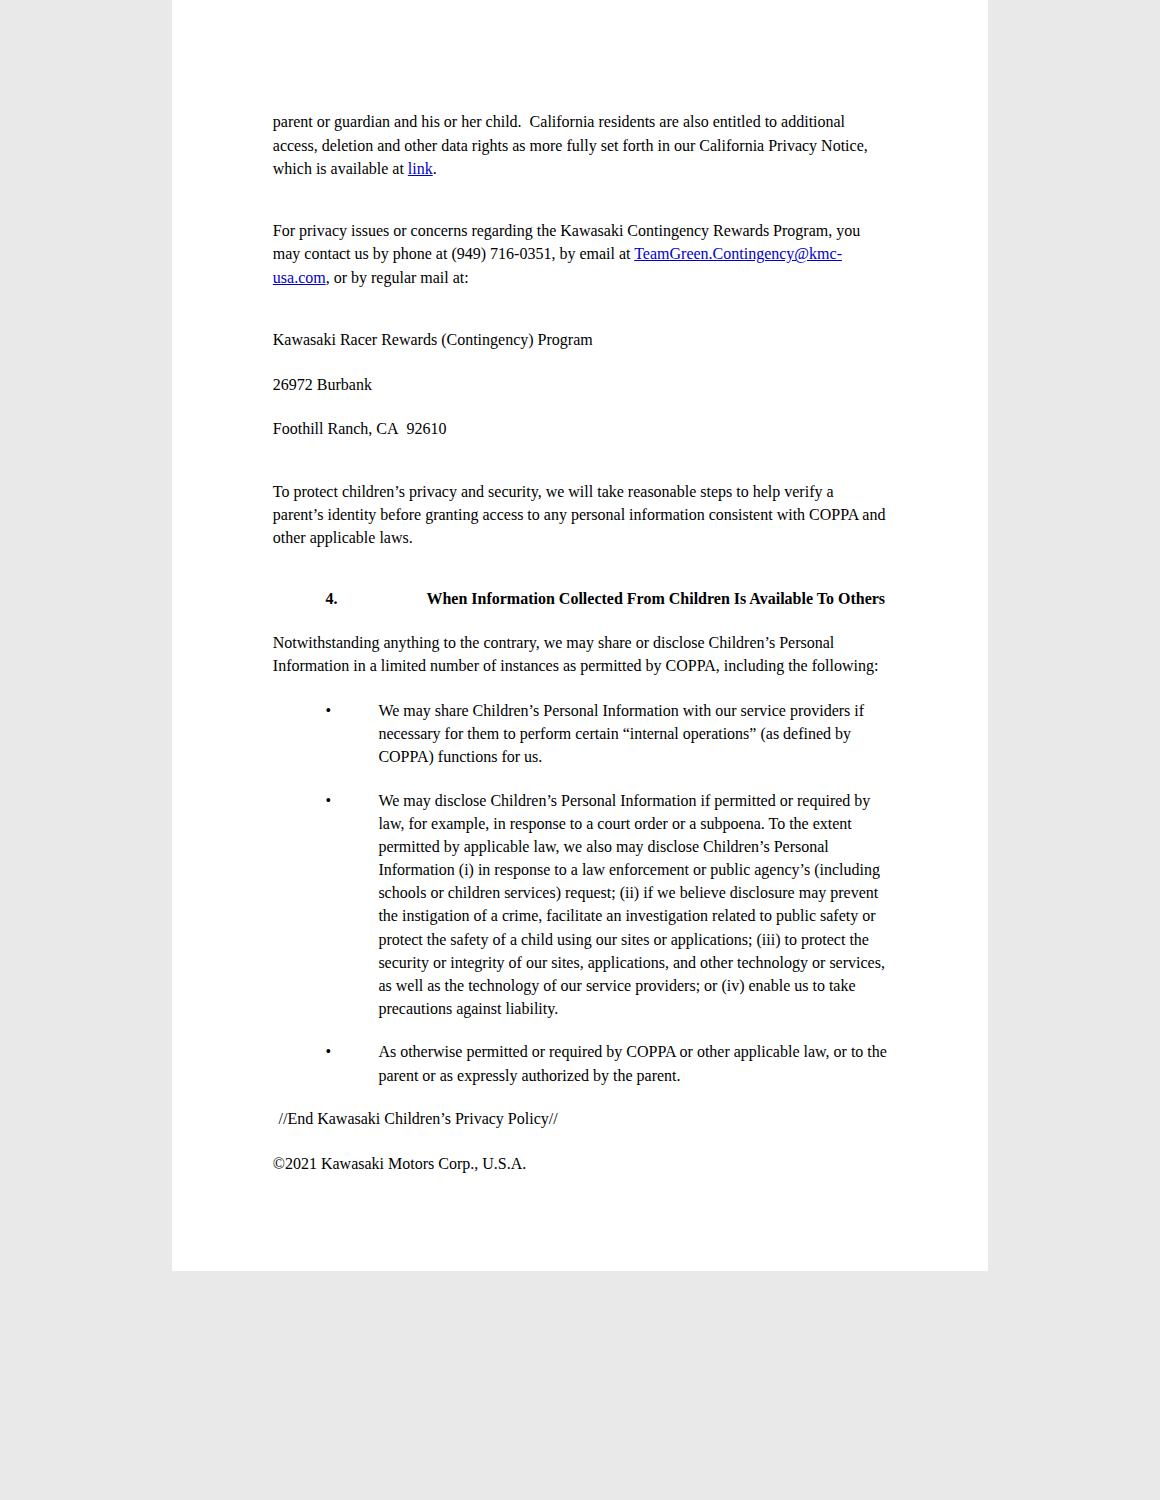parent or guardian and his or her child. California residents are also entitled to additional access, deletion and other data rights as more fully set forth in our California Privacy Notice, which is available at link.
For privacy issues or concerns regarding the Kawasaki Contingency Rewards Program, you may contact us by phone at (949) 716-0351, by email at TeamGreen.Contingency@kmc-usa.com, or by regular mail at:
Kawasaki Racer Rewards (Contingency) Program
26972 Burbank
Foothill Ranch, CA 92610
To protect children’s privacy and security, we will take reasonable steps to help verify a parent’s identity before granting access to any personal information consistent with COPPA and other applicable laws.
4. When Information Collected From Children Is Available To Others
Notwithstanding anything to the contrary, we may share or disclose Children’s Personal Information in a limited number of instances as permitted by COPPA, including the following:
We may share Children’s Personal Information with our service providers if necessary for them to perform certain “internal operations” (as defined by COPPA) functions for us.
We may disclose Children’s Personal Information if permitted or required by law, for example, in response to a court order or a subpoena. To the extent permitted by applicable law, we also may disclose Children’s Personal Information (i) in response to a law enforcement or public agency’s (including schools or children services) request; (ii) if we believe disclosure may prevent the instigation of a crime, facilitate an investigation related to public safety or protect the safety of a child using our sites or applications; (iii) to protect the security or integrity of our sites, applications, and other technology or services, as well as the technology of our service providers; or (iv) enable us to take precautions against liability.
As otherwise permitted or required by COPPA or other applicable law, or to the parent or as expressly authorized by the parent.
//End Kawasaki Children’s Privacy Policy//
©2021 Kawasaki Motors Corp., U.S.A.